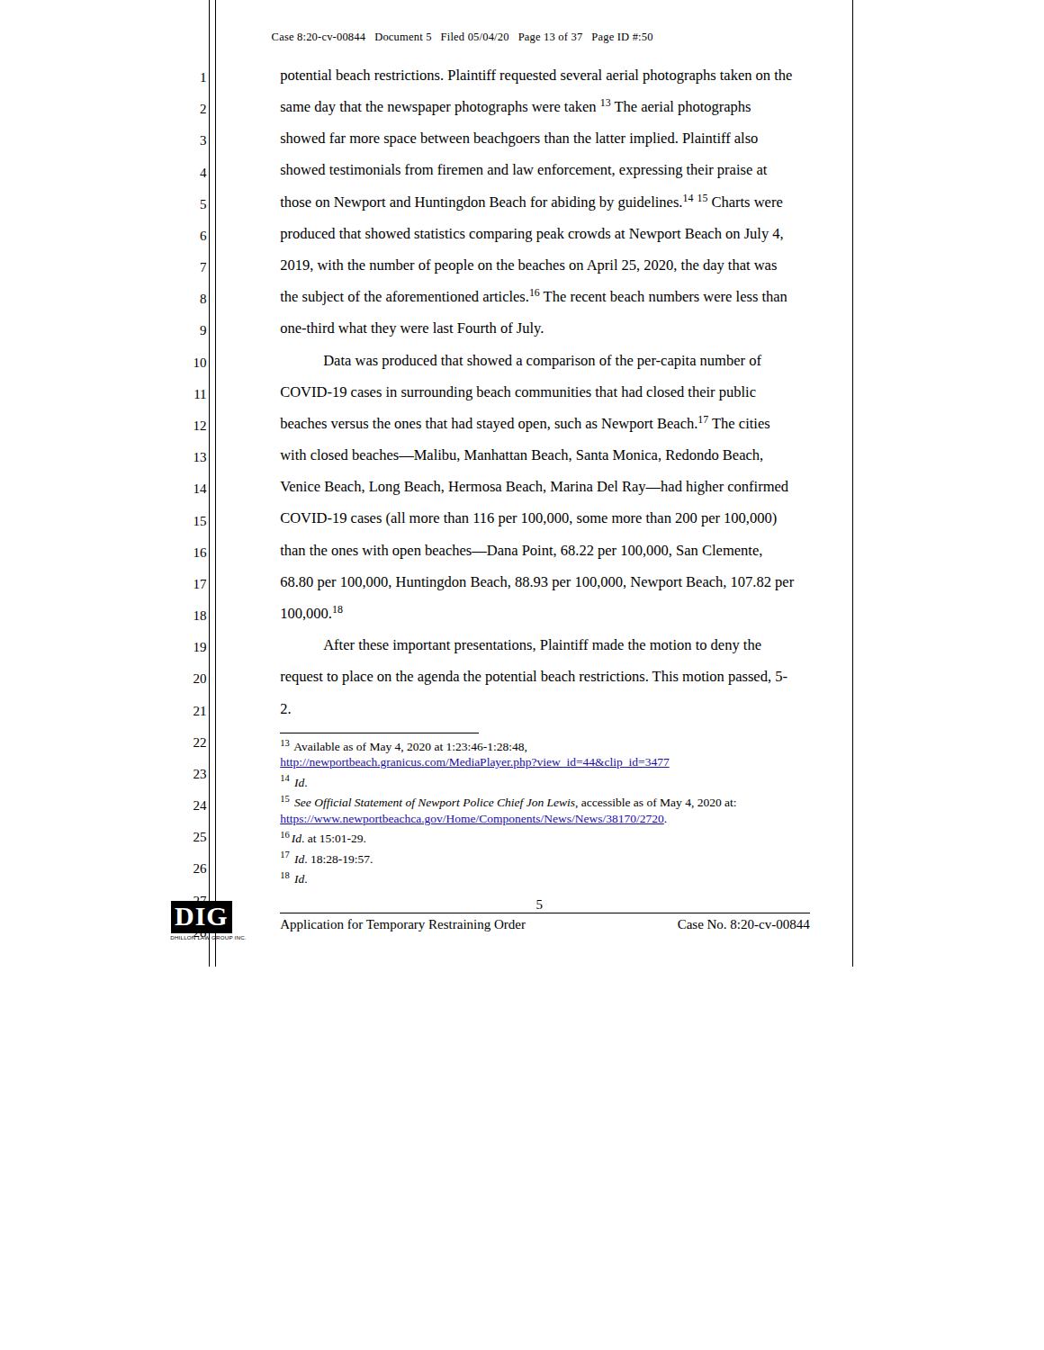Case 8:20-cv-00844 Document 5 Filed 05/04/20 Page 13 of 37 Page ID #:50
1
2
3
4
5
6
7
8
9
10
11
12
13
14
15
16
17
18
19
20
21
22
23
24
25
26
27
28
potential beach restrictions. Plaintiff requested several aerial photographs taken on the same day that the newspaper photographs were taken 13 The aerial photographs showed far more space between beachgoers than the latter implied. Plaintiff also showed testimonials from firemen and law enforcement, expressing their praise at those on Newport and Huntingdon Beach for abiding by guidelines.14 15 Charts were produced that showed statistics comparing peak crowds at Newport Beach on July 4, 2019, with the number of people on the beaches on April 25, 2020, the day that was the subject of the aforementioned articles.16 The recent beach numbers were less than one-third what they were last Fourth of July.
Data was produced that showed a comparison of the per-capita number of COVID-19 cases in surrounding beach communities that had closed their public beaches versus the ones that had stayed open, such as Newport Beach.17 The cities with closed beaches—Malibu, Manhattan Beach, Santa Monica, Redondo Beach, Venice Beach, Long Beach, Hermosa Beach, Marina Del Ray—had higher confirmed COVID-19 cases (all more than 116 per 100,000, some more than 200 per 100,000) than the ones with open beaches—Dana Point, 68.22 per 100,000, San Clemente, 68.80 per 100,000, Huntingdon Beach, 88.93 per 100,000, Newport Beach, 107.82 per 100,000.18
After these important presentations, Plaintiff made the motion to deny the request to place on the agenda the potential beach restrictions. This motion passed, 5-2.
13 Available as of May 4, 2020 at 1:23:46-1:28:48,
http://newportbeach.granicus.com/MediaPlayer.php?view_id=44&clip_id=3477
14 Id.
15 See Official Statement of Newport Police Chief Jon Lewis, accessible as of May 4, 2020 at:
https://www.newportbeachca.gov/Home/Components/News/News/38170/2720.
16 Id. at 15:01-29.
17 Id. 18:28-19:57.
18 Id.
5
Application for Temporary Restraining Order Case No. 8:20-cv-00844
DIG
DHILLON LAW GROUP INC.